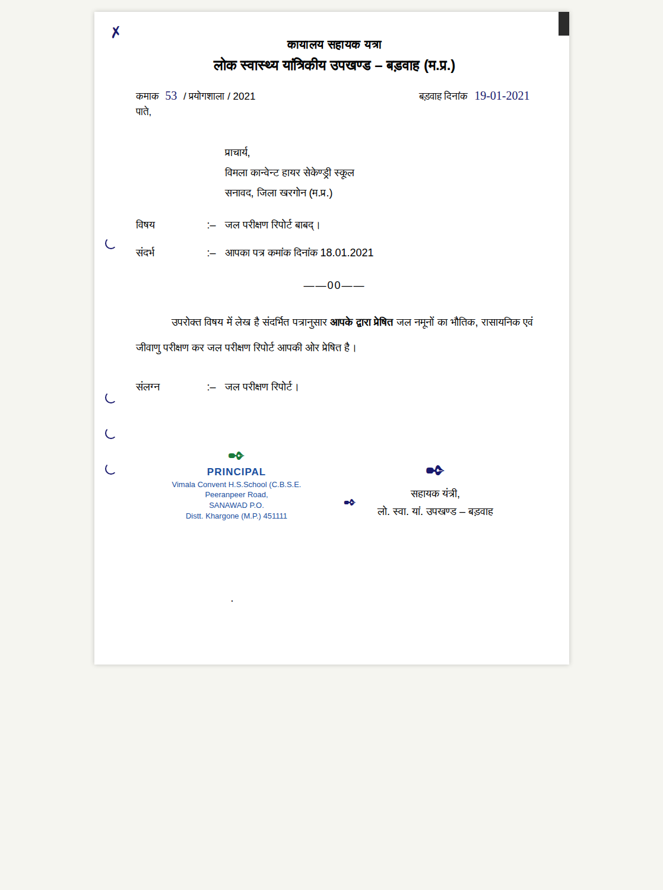✗
कायालय सहायक यत्रा
लोक स्वास्थ्य यांत्रिकीय उपखण्ड – बड़वाह (म.प्र.)
कमाक 53 / प्रयोगशाला / 2021 बड़वाह दिनांक 19-01-2021 पाते,
प्राचार्य,
विमला कान्वेन्ट हायर सेकेण्ड्री स्कूल
सनावद, जिला खरगोन (म.प्र.)
विषय :– जल परीक्षण रिपोर्ट बाबद्।
संदर्भ :– आपका पत्र कमांक दिनांक 18.01.2021
——00——
उपरोक्त विषय में लेख है संदर्भित पत्रानुसार आपके द्वारा प्रेषित जल नमूनों का भौतिक, रासायनिक एवं जीवाणु परीक्षण कर जल परीक्षण रिपोर्ट आपकी ओर प्रेषित है।
संलग्न :– जल परीक्षण रिपोर्ट।
✒︎
PRINCIPAL
Vimala Convent H.S.School (C.B.S.E.
Peeranpeer Road,
SANAWAD P.O.
Distt. Khargone (M.P.) 451111
✒︎
✒︎
सहायक यंत्री,
लो. स्वा. यां. उपखण्ड – बड़वाह
.